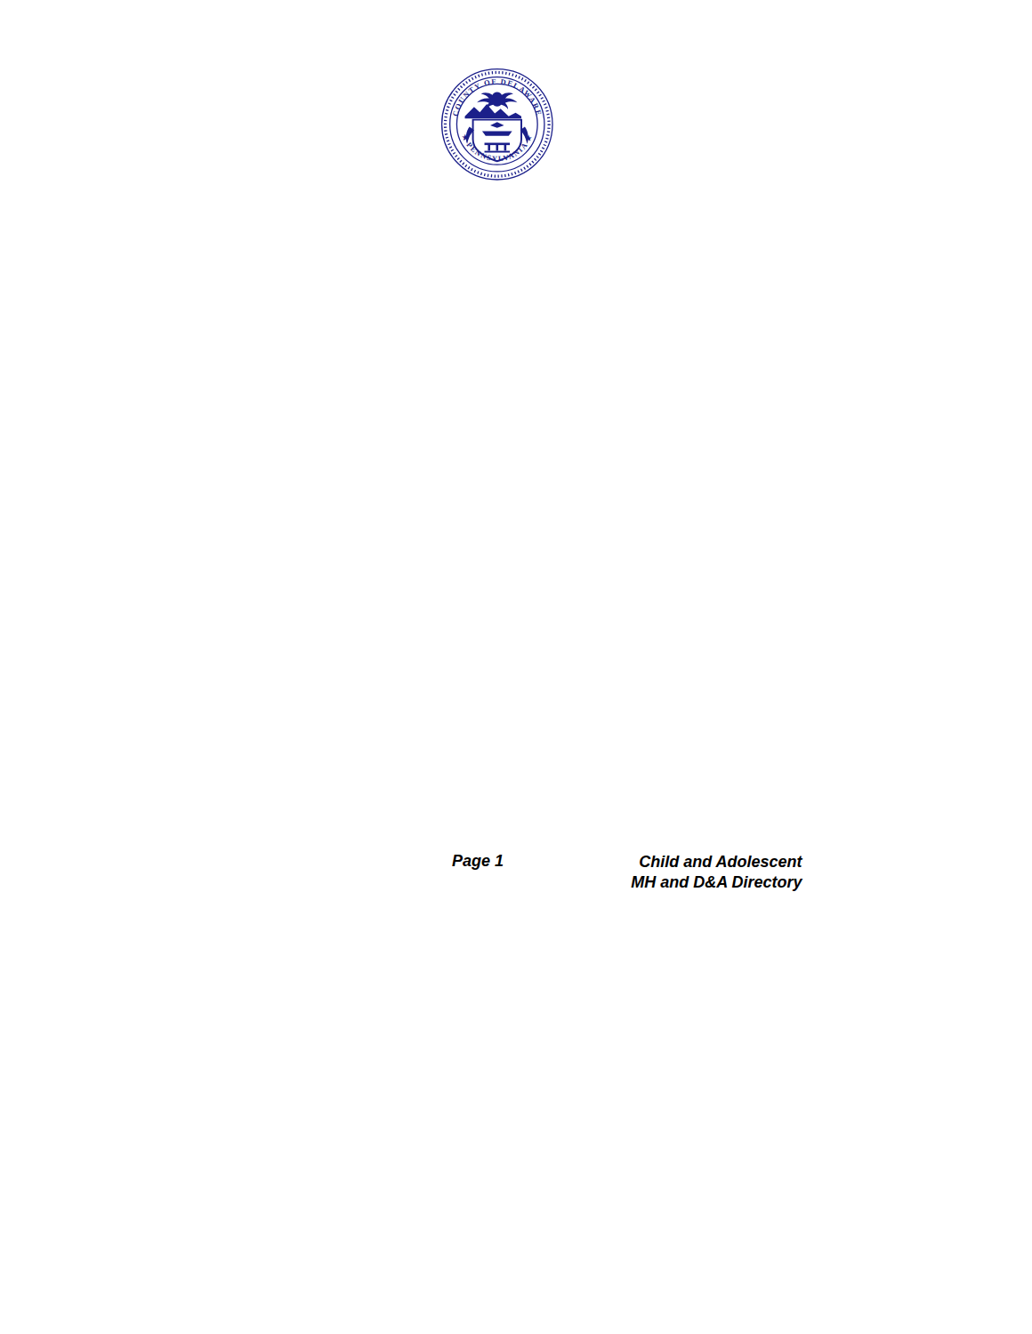COUNTY OF DELAWARE ★ PENNSYLVANIA ★
Page 1
Child and Adolescent
MH and D&A Directory